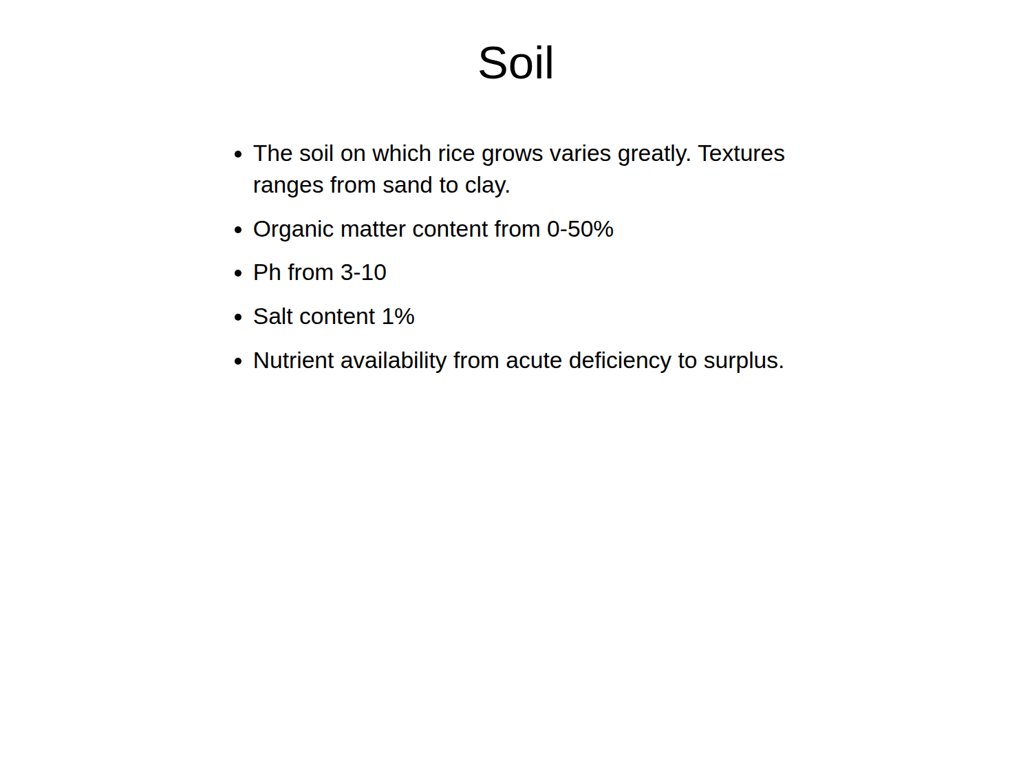Soil
The soil on which rice grows varies greatly. Textures ranges from sand to clay.
Organic matter content from 0-50%
Ph from 3-10
Salt content 1%
Nutrient availability from acute deficiency to surplus.